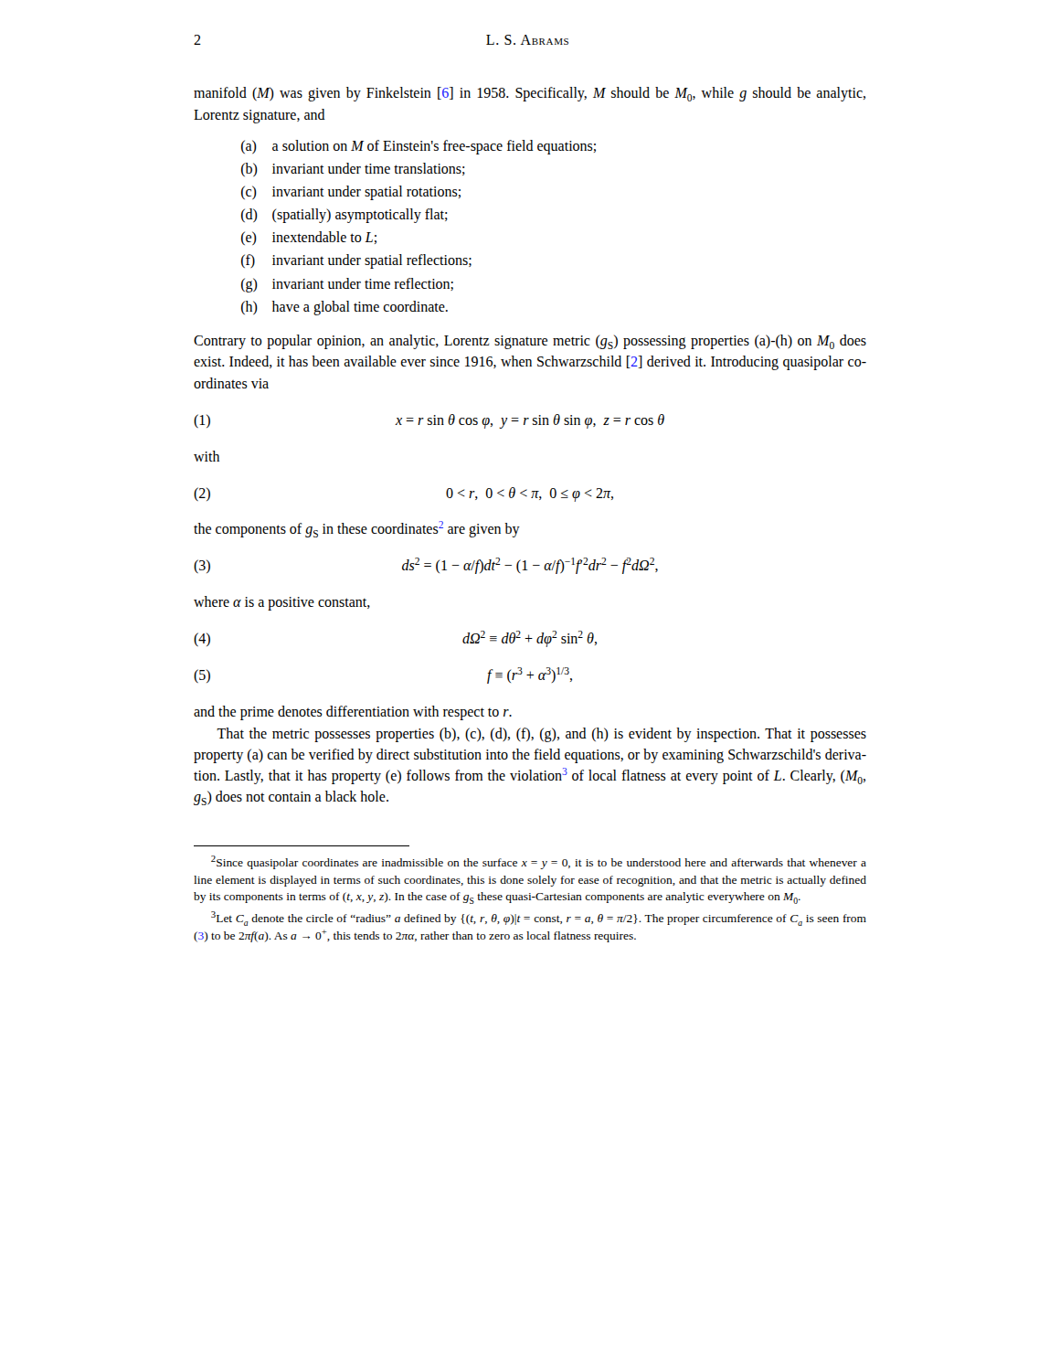2 L. S. Abrams
manifold (M) was given by Finkelstein [6] in 1958. Specifically, M should be M0, while g should be analytic, Lorentz signature, and
(a) a solution on M of Einstein's free-space field equations;
(b) invariant under time translations;
(c) invariant under spatial rotations;
(d) (spatially) asymptotically flat;
(e) inextendable to L;
(f) invariant under spatial reflections;
(g) invariant under time reflection;
(h) have a global time coordinate.
Contrary to popular opinion, an analytic, Lorentz signature metric (gS) possessing properties (a)-(h) on M0 does exist. Indeed, it has been available ever since 1916, when Schwarzschild [2] derived it. Introducing quasipolar coordinates via
(1) x = r sin θ cos φ, y = r sin θ sin φ, z = r cos θ
with
(2) 0 < r, 0 < θ < π, 0 ≤ φ < 2π,
the components of gS in these coordinates2 are given by
(3) ds2 = (1 − α/f)dt2 − (1 − α/f)−1f′2dr2 − f2dΩ2,
where α is a positive constant,
(4) dΩ2 ≡ dθ2 + dφ2 sin2 θ,
(5) f ≡ (r3 + α3)1/3,
and the prime denotes differentiation with respect to r.
That the metric possesses properties (b), (c), (d), (f), (g), and (h) is evident by inspection. That it possesses property (a) can be verified by direct substitution into the field equations, or by examining Schwarzschild's derivation. Lastly, that it has property (e) follows from the violation3 of local flatness at every point of L. Clearly, (M0, gS) does not contain a black hole.
2Since quasipolar coordinates are inadmissible on the surface x = y = 0, it is to be understood here and afterwards that whenever a line element is displayed in terms of such coordinates, this is done solely for ease of recognition, and that the metric is actually defined by its components in terms of (t, x, y, z). In the case of gS these quasi-Cartesian components are analytic everywhere on M0.
3Let Ca denote the circle of “radius” a defined by {(t, r, θ, φ)|t = const, r = a, θ = π/2}. The proper circumference of Ca is seen from (3) to be 2πf(a). As a → 0+, this tends to 2πα, rather than to zero as local flatness requires.